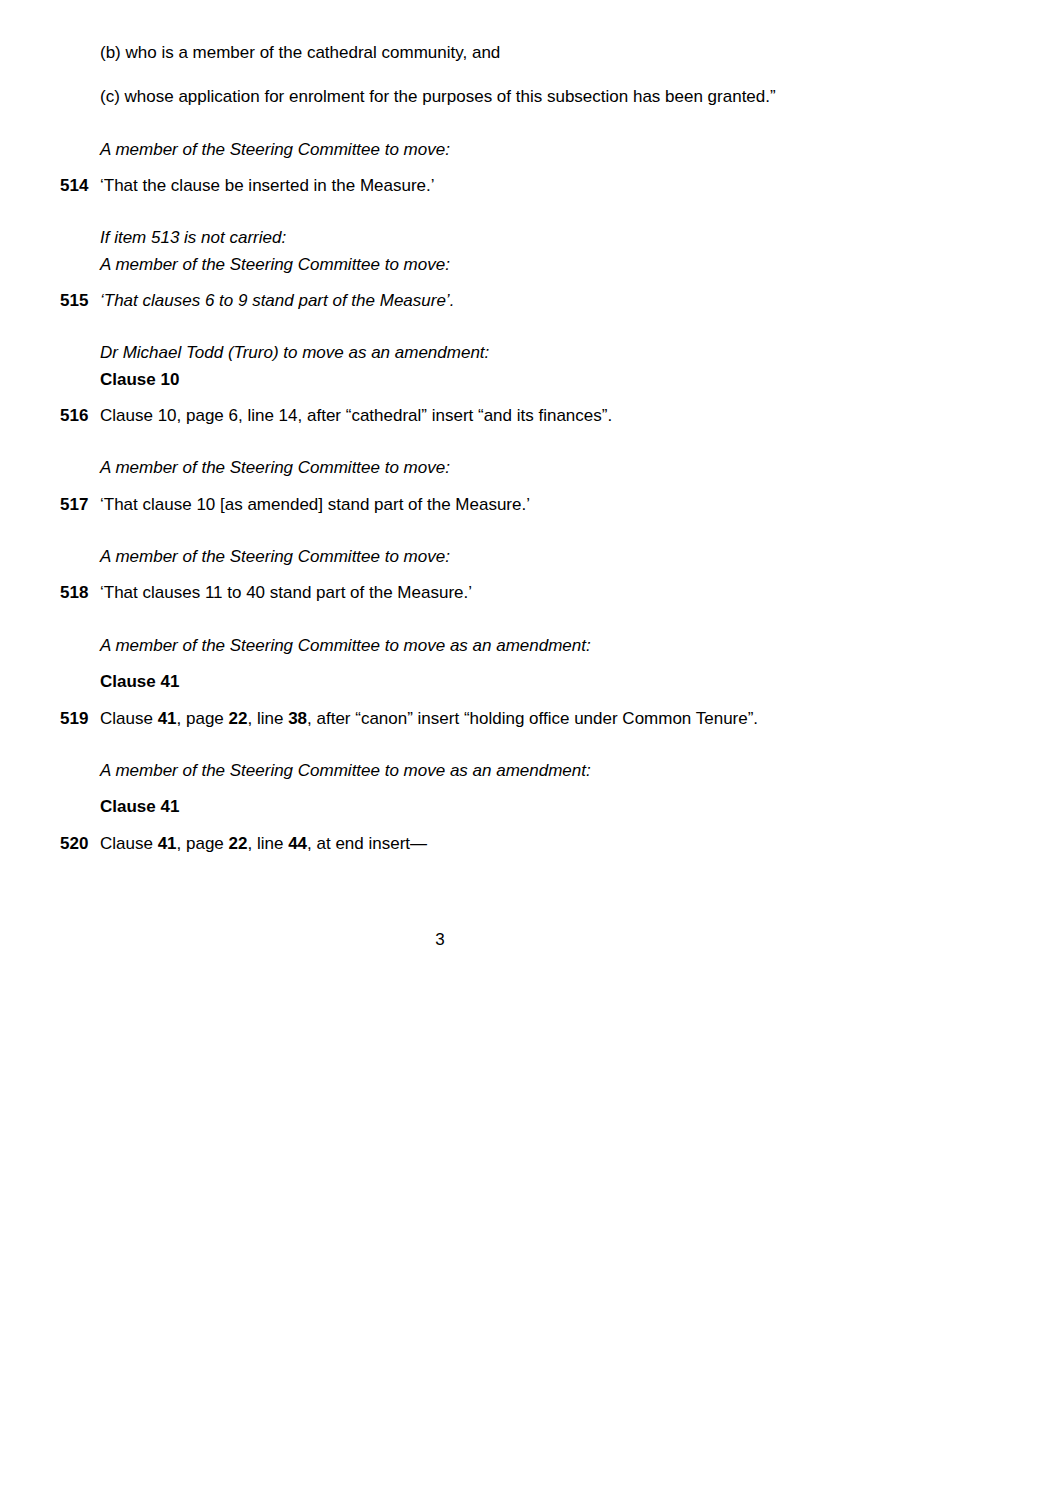(b) who is a member of the cathedral community, and
(c) whose application for enrolment for the purposes of this subsection has been granted.”
A member of the Steering Committee to move:
514
‘That the clause be inserted in the Measure.’
If item 513 is not carried:
A member of the Steering Committee to move:
515
‘That clauses 6 to 9 stand part of the Measure’.
Dr Michael Todd (Truro) to move as an amendment:
Clause 10
516
Clause 10, page 6, line 14, after “cathedral” insert “and its finances”.
A member of the Steering Committee to move:
517
‘That clause 10 [as amended] stand part of the Measure.’
A member of the Steering Committee to move:
518
‘That clauses 11 to 40 stand part of the Measure.’
A member of the Steering Committee to move as an amendment:
Clause 41
519
Clause 41, page 22, line 38, after “canon” insert “holding office under Common Tenure”.
A member of the Steering Committee to move as an amendment:
Clause 41
520
Clause 41, page 22, line 44, at end insert—
3